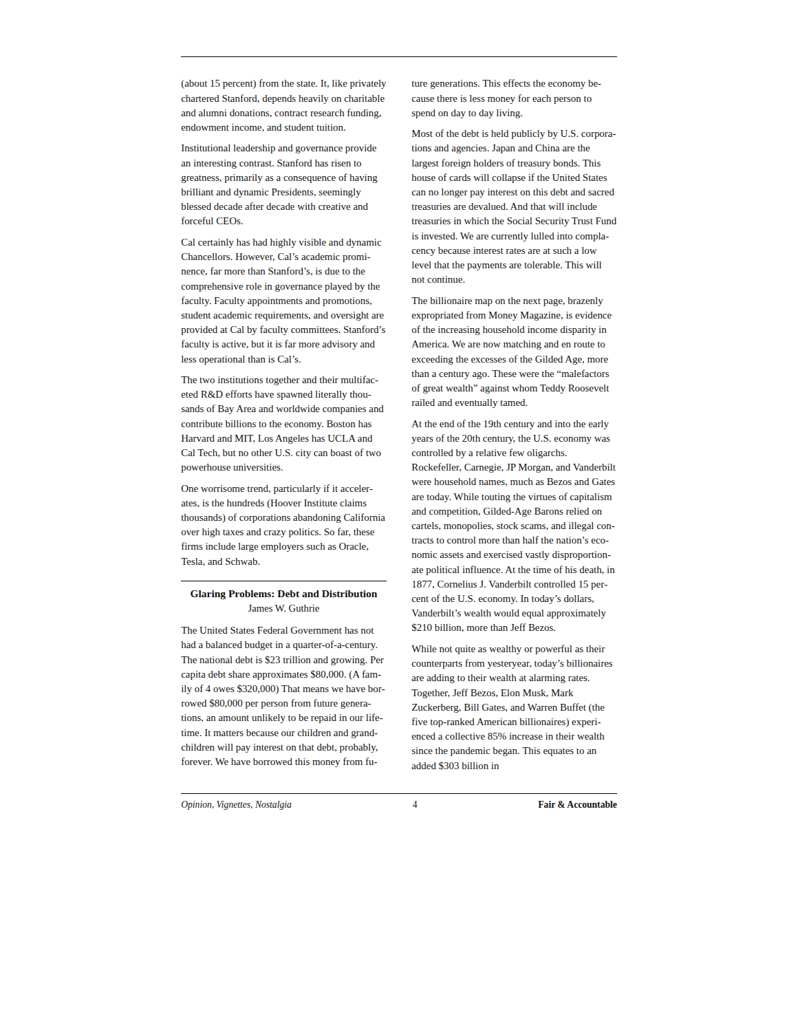(about 15 percent) from the state. It, like privately chartered Stanford, depends heavily on charitable and alumni donations, contract research funding, endowment income, and student tuition.
Institutional leadership and governance provide an interesting contrast. Stanford has risen to greatness, primarily as a consequence of having brilliant and dynamic Presidents, seemingly blessed decade after decade with creative and forceful CEOs.
Cal certainly has had highly visible and dynamic Chancellors. However, Cal’s academic prominence, far more than Stanford’s, is due to the comprehensive role in governance played by the faculty. Faculty appointments and promotions, student academic requirements, and oversight are provided at Cal by faculty committees. Stanford’s faculty is active, but it is far more advisory and less operational than is Cal’s.
The two institutions together and their multifaceted R&D efforts have spawned literally thousands of Bay Area and worldwide companies and contribute billions to the economy. Boston has Harvard and MIT, Los Angeles has UCLA and Cal Tech, but no other U.S. city can boast of two powerhouse universities.
One worrisome trend, particularly if it accelerates, is the hundreds (Hoover Institute claims thousands) of corporations abandoning California over high taxes and crazy politics. So far, these firms include large employers such as Oracle, Tesla, and Schwab.
Glaring Problems: Debt and Distribution
James W. Guthrie
The United States Federal Government has not had a balanced budget in a quarter-of-a-century. The national debt is $23 trillion and growing. Per capita debt share approximates $80,000. (A family of 4 owes $320,000) That means we have borrowed $80,000 per person from future generations, an amount unlikely to be repaid in our lifetime. It matters because our children and grandchildren will pay interest on that debt, probably, forever. We have borrowed this money from future generations. This effects the economy because there is less money for each person to spend on day to day living.
Most of the debt is held publicly by U.S. corporations and agencies. Japan and China are the largest foreign holders of treasury bonds. This house of cards will collapse if the United States can no longer pay interest on this debt and sacred treasuries are devalued. And that will include treasuries in which the Social Security Trust Fund is invested. We are currently lulled into complacency because interest rates are at such a low level that the payments are tolerable. This will not continue.
The billionaire map on the next page, brazenly expropriated from Money Magazine, is evidence of the increasing household income disparity in America. We are now matching and en route to exceeding the excesses of the Gilded Age, more than a century ago. These were the “malefactors of great wealth” against whom Teddy Roosevelt railed and eventually tamed.
At the end of the 19th century and into the early years of the 20th century, the U.S. economy was controlled by a relative few oligarchs. Rockefeller, Carnegie, JP Morgan, and Vanderbilt were household names, much as Bezos and Gates are today. While touting the virtues of capitalism and competition, Gilded-Age Barons relied on cartels, monopolies, stock scams, and illegal contracts to control more than half the nation’s economic assets and exercised vastly disproportionate political influence. At the time of his death, in 1877, Cornelius J. Vanderbilt controlled 15 percent of the U.S. economy. In today’s dollars, Vanderbilt’s wealth would equal approximately $210 billion, more than Jeff Bezos.
While not quite as wealthy or powerful as their counterparts from yesteryear, today’s billionaires are adding to their wealth at alarming rates. Together, Jeff Bezos, Elon Musk, Mark Zuckerberg, Bill Gates, and Warren Buffet (the five top-ranked American billionaires) experienced a collective 85% increase in their wealth since the pandemic began. This equates to an added $303 billion in
Opinion, Vignettes, Nostalgia
4
Fair & Accountable